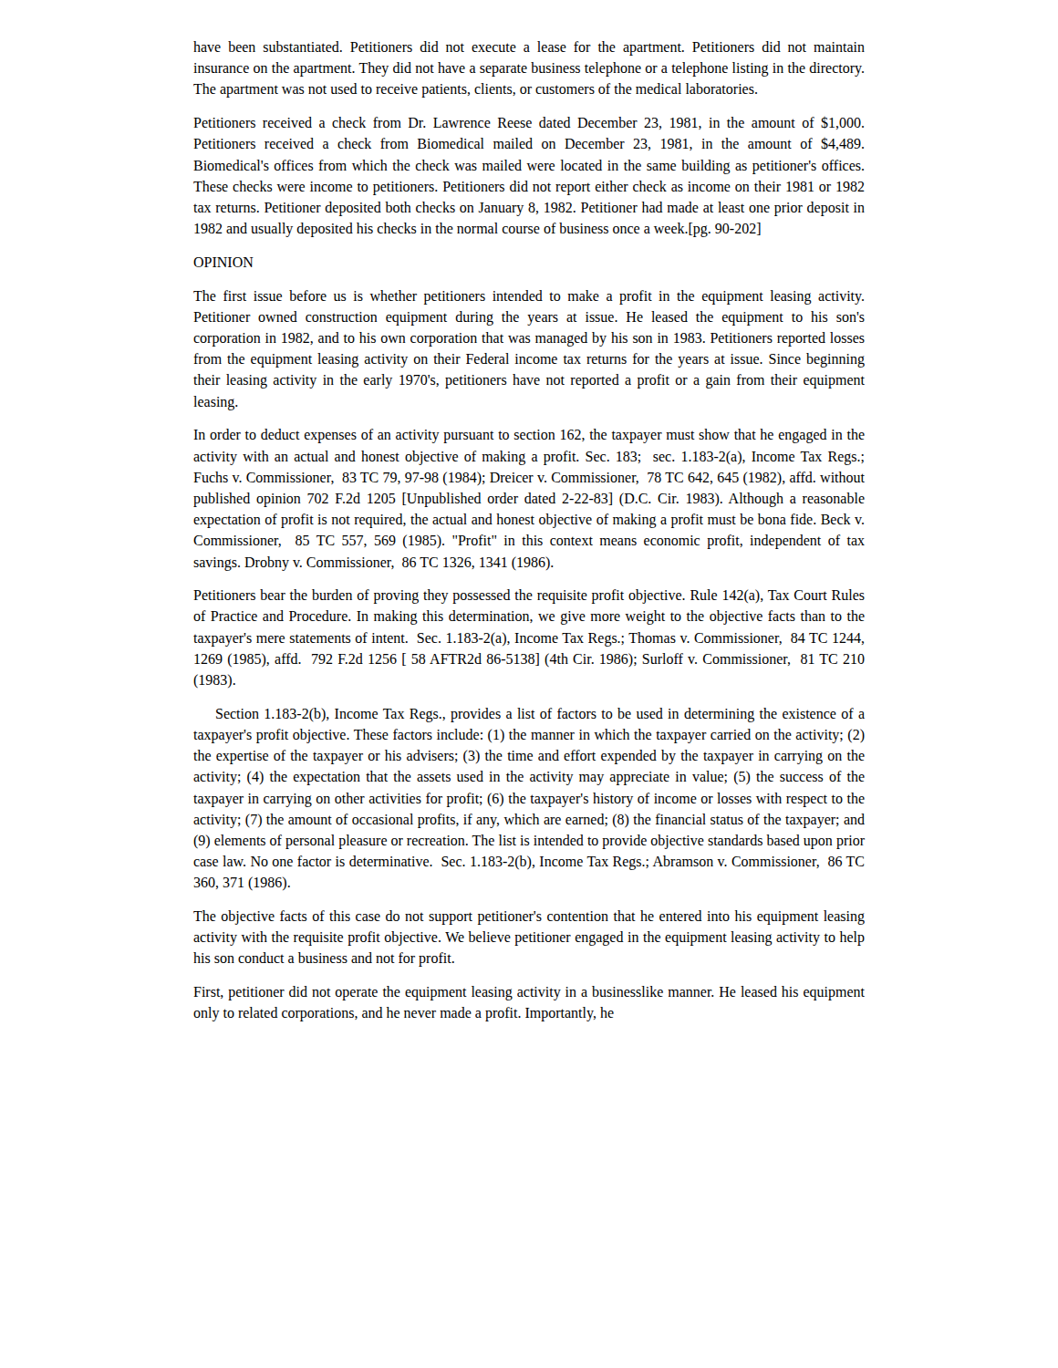have been substantiated. Petitioners did not execute a lease for the apartment. Petitioners did not maintain insurance on the apartment. They did not have a separate business telephone or a telephone listing in the directory. The apartment was not used to receive patients, clients, or customers of the medical laboratories.
Petitioners received a check from Dr. Lawrence Reese dated December 23, 1981, in the amount of $1,000. Petitioners received a check from Biomedical mailed on December 23, 1981, in the amount of $4,489. Biomedical's offices from which the check was mailed were located in the same building as petitioner's offices. These checks were income to petitioners. Petitioners did not report either check as income on their 1981 or 1982 tax returns. Petitioner deposited both checks on January 8, 1982. Petitioner had made at least one prior deposit in 1982 and usually deposited his checks in the normal course of business once a week.[pg. 90-202]
OPINION
The first issue before us is whether petitioners intended to make a profit in the equipment leasing activity. Petitioner owned construction equipment during the years at issue. He leased the equipment to his son's corporation in 1982, and to his own corporation that was managed by his son in 1983. Petitioners reported losses from the equipment leasing activity on their Federal income tax returns for the years at issue. Since beginning their leasing activity in the early 1970's, petitioners have not reported a profit or a gain from their equipment leasing.
In order to deduct expenses of an activity pursuant to section 162, the taxpayer must show that he engaged in the activity with an actual and honest objective of making a profit. Sec. 183; sec. 1.183-2(a), Income Tax Regs.; Fuchs v. Commissioner, 83 TC 79, 97-98 (1984); Dreicer v. Commissioner, 78 TC 642, 645 (1982), affd. without published opinion 702 F.2d 1205 [Unpublished order dated 2-22-83] (D.C. Cir. 1983). Although a reasonable expectation of profit is not required, the actual and honest objective of making a profit must be bona fide. Beck v. Commissioner, 85 TC 557, 569 (1985). "Profit" in this context means economic profit, independent of tax savings. Drobny v. Commissioner, 86 TC 1326, 1341 (1986).
Petitioners bear the burden of proving they possessed the requisite profit objective. Rule 142(a), Tax Court Rules of Practice and Procedure. In making this determination, we give more weight to the objective facts than to the taxpayer's mere statements of intent. Sec. 1.183-2(a), Income Tax Regs.; Thomas v. Commissioner, 84 TC 1244, 1269 (1985), affd. 792 F.2d 1256 [ 58 AFTR2d 86-5138] (4th Cir. 1986); Surloff v. Commissioner, 81 TC 210 (1983).
Section 1.183-2(b), Income Tax Regs., provides a list of factors to be used in determining the existence of a taxpayer's profit objective. These factors include: (1) the manner in which the taxpayer carried on the activity; (2) the expertise of the taxpayer or his advisers; (3) the time and effort expended by the taxpayer in carrying on the activity; (4) the expectation that the assets used in the activity may appreciate in value; (5) the success of the taxpayer in carrying on other activities for profit; (6) the taxpayer's history of income or losses with respect to the activity; (7) the amount of occasional profits, if any, which are earned; (8) the financial status of the taxpayer; and (9) elements of personal pleasure or recreation. The list is intended to provide objective standards based upon prior case law. No one factor is determinative. Sec. 1.183-2(b), Income Tax Regs.; Abramson v. Commissioner, 86 TC 360, 371 (1986).
The objective facts of this case do not support petitioner's contention that he entered into his equipment leasing activity with the requisite profit objective. We believe petitioner engaged in the equipment leasing activity to help his son conduct a business and not for profit.
First, petitioner did not operate the equipment leasing activity in a businesslike manner. He leased his equipment only to related corporations, and he never made a profit. Importantly, he